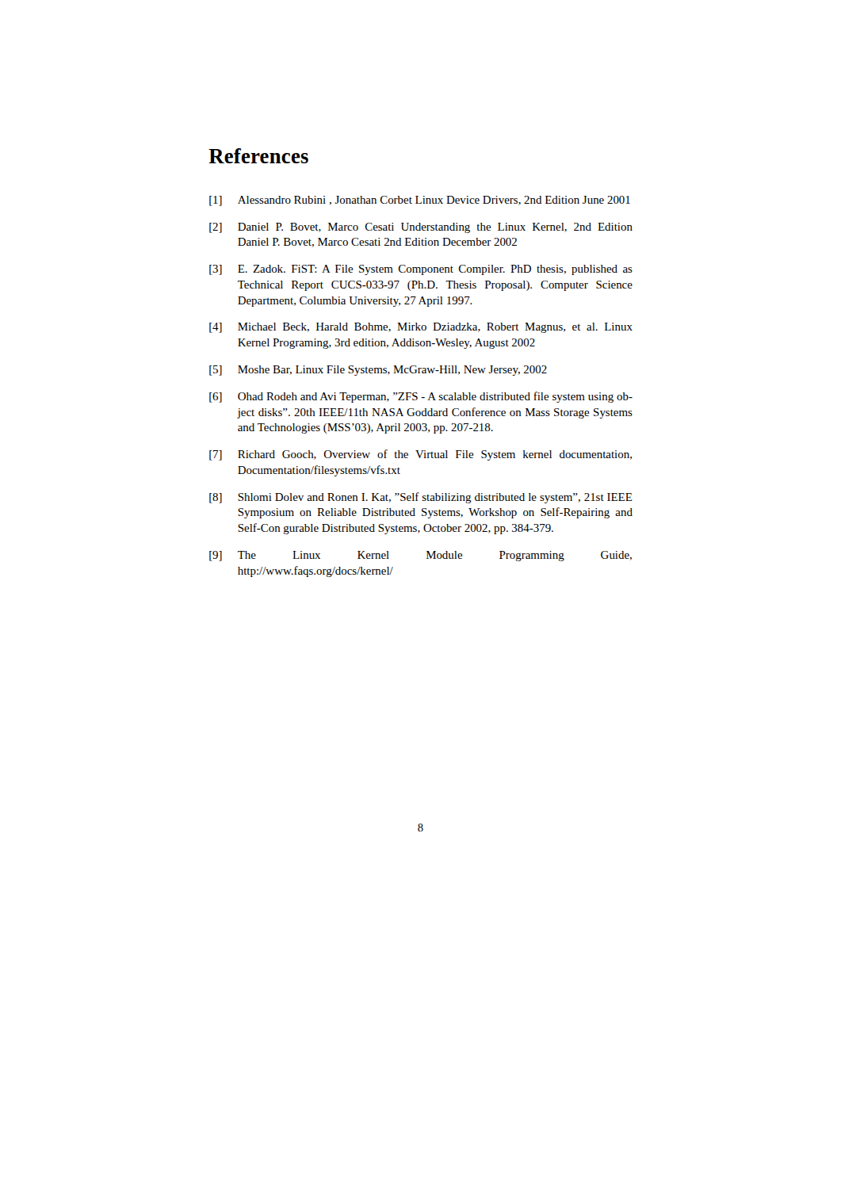References
[1] Alessandro Rubini , Jonathan Corbet Linux Device Drivers, 2nd Edition June 2001
[2] Daniel P. Bovet, Marco Cesati Understanding the Linux Kernel, 2nd Edition Daniel P. Bovet, Marco Cesati 2nd Edition December 2002
[3] E. Zadok. FiST: A File System Component Compiler. PhD thesis, published as Technical Report CUCS-033-97 (Ph.D. Thesis Proposal). Computer Science Department, Columbia University, 27 April 1997.
[4] Michael Beck, Harald Bohme, Mirko Dziadzka, Robert Magnus, et al. Linux Kernel Programing, 3rd edition, Addison-Wesley, August 2002
[5] Moshe Bar, Linux File Systems, McGraw-Hill, New Jersey, 2002
[6] Ohad Rodeh and Avi Teperman, ”ZFS - A scalable distributed file system using object disks”. 20th IEEE/11th NASA Goddard Conference on Mass Storage Systems and Technologies (MSS’03), April 2003, pp. 207-218.
[7] Richard Gooch, Overview of the Virtual File System kernel documentation, Documentation/filesystems/vfs.txt
[8] Shlomi Dolev and Ronen I. Kat, ”Self stabilizing distributed le system”, 21st IEEE Symposium on Reliable Distributed Systems, Workshop on Self-Repairing and Self-Con gurable Distributed Systems, October 2002, pp. 384-379.
[9] The Linux Kernel Module Programming Guide, http://www.faqs.org/docs/kernel/
8